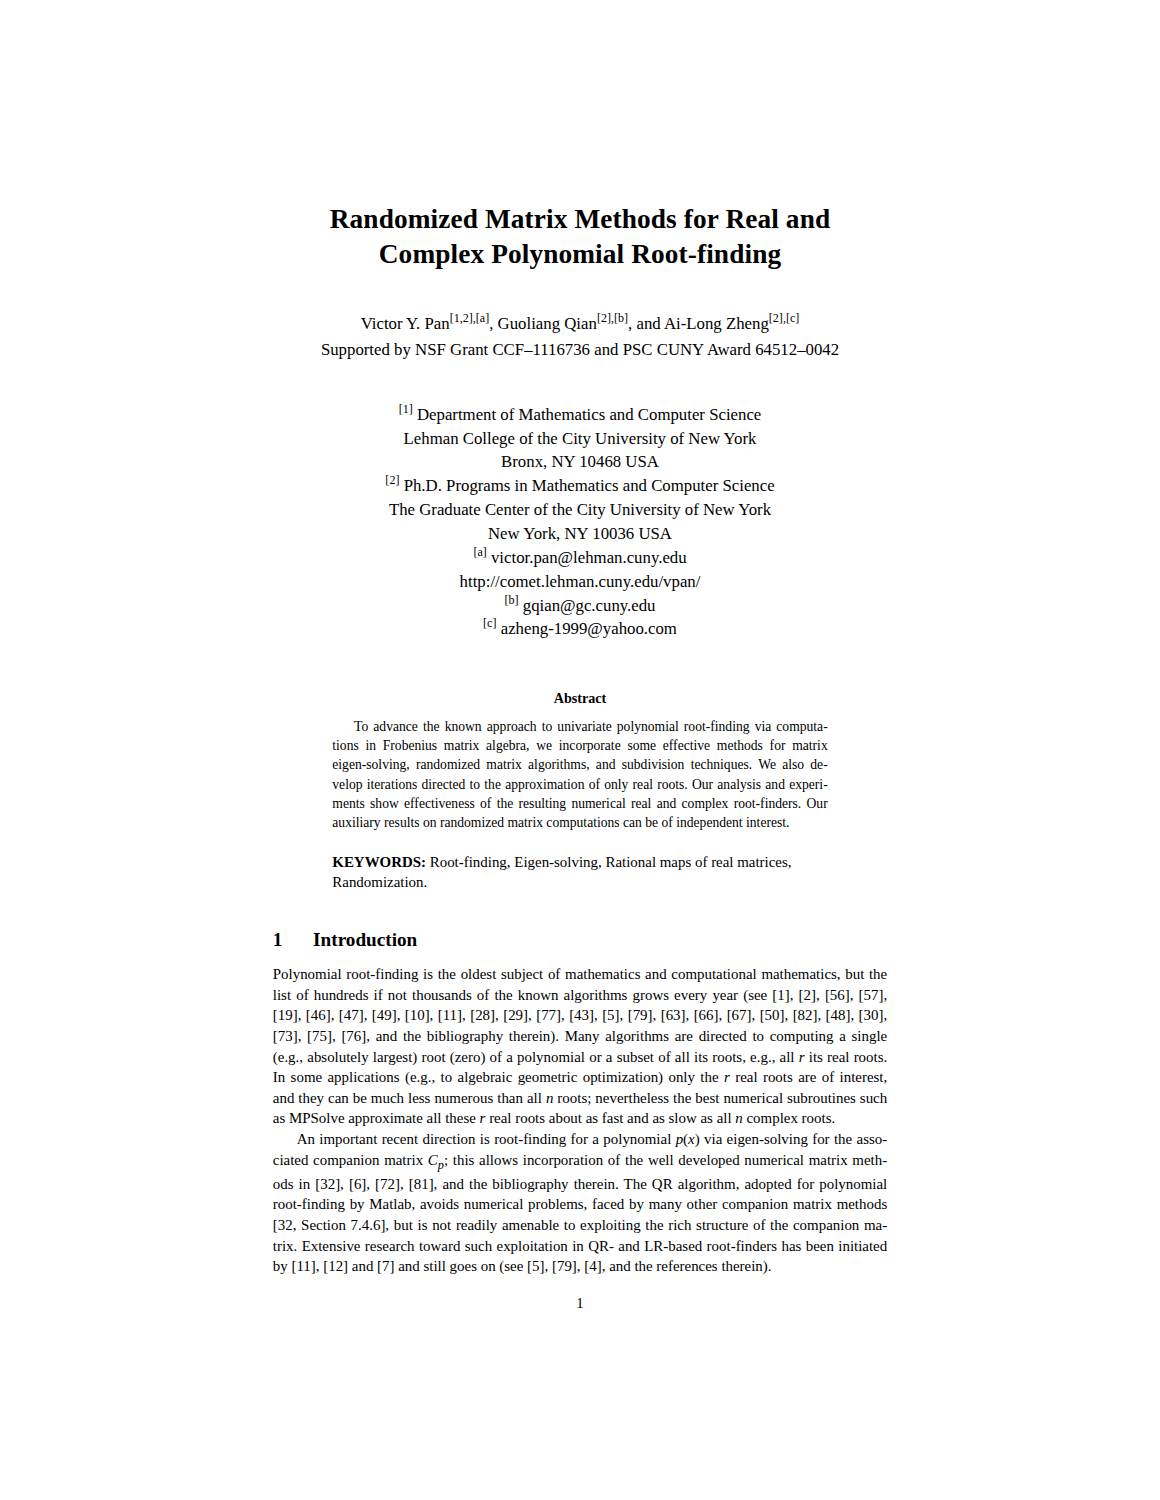Randomized Matrix Methods for Real and
Complex Polynomial Root-finding
Victor Y. Pan[1,2],[a], Guoliang Qian[2],[b], and Ai-Long Zheng[2],[c] Supported by NSF Grant CCF–1116736 and PSC CUNY Award 64512–0042
[1] Department of Mathematics and Computer Science
Lehman College of the City University of New York
Bronx, NY 10468 USA
[2] Ph.D. Programs in Mathematics and Computer Science
The Graduate Center of the City University of New York
New York, NY 10036 USA
[a] victor.pan@lehman.cuny.edu
http://comet.lehman.cuny.edu/vpan/
[b] gqian@gc.cuny.edu
[c] azheng-1999@yahoo.com
Abstract
To advance the known approach to univariate polynomial root-finding via computations in Frobenius matrix algebra, we incorporate some effective methods for matrix eigen-solving, randomized matrix algorithms, and subdivision techniques. We also develop iterations directed to the approximation of only real roots. Our analysis and experiments show effectiveness of the resulting numerical real and complex root-finders. Our auxiliary results on randomized matrix computations can be of independent interest.
KEYWORDS: Root-finding, Eigen-solving, Rational maps of real matrices, Randomization.
1 Introduction
Polynomial root-finding is the oldest subject of mathematics and computational mathematics, but the list of hundreds if not thousands of the known algorithms grows every year (see [1], [2], [56], [57], [19], [46], [47], [49], [10], [11], [28], [29], [77], [43], [5], [79], [63], [66], [67], [50], [82], [48], [30], [73], [75], [76], and the bibliography therein). Many algorithms are directed to computing a single (e.g., absolutely largest) root (zero) of a polynomial or a subset of all its roots, e.g., all r its real roots. In some applications (e.g., to algebraic geometric optimization) only the r real roots are of interest, and they can be much less numerous than all n roots; nevertheless the best numerical subroutines such as MPSolve approximate all these r real roots about as fast and as slow as all n complex roots.
An important recent direction is root-finding for a polynomial p(x) via eigen-solving for the associated companion matrix Cp; this allows incorporation of the well developed numerical matrix methods in [32], [6], [72], [81], and the bibliography therein. The QR algorithm, adopted for polynomial root-finding by Matlab, avoids numerical problems, faced by many other companion matrix methods [32, Section 7.4.6], but is not readily amenable to exploiting the rich structure of the companion matrix. Extensive research toward such exploitation in QR- and LR-based root-finders has been initiated by [11], [12] and [7] and still goes on (see [5], [79], [4], and the references therein).
1